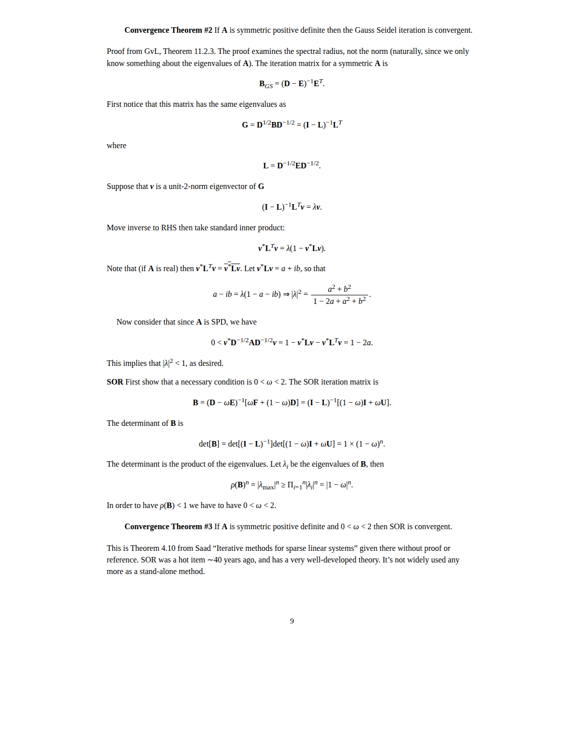Convergence Theorem #2 If A is symmetric positive definite then the Gauss Seidel iteration is convergent.
Proof from GvL, Theorem 11.2.3. The proof examines the spectral radius, not the norm (naturally, since we only know something about the eigenvalues of A). The iteration matrix for a symmetric A is
BGS = (D − E)−1ET.
First notice that this matrix has the same eigenvalues as
G = D1/2BD−1/2 = (I − L)−1LT
where
L = D−1/2ED−1/2.
Suppose that v is a unit-2-norm eigenvector of G
(I − L)−1LTv = λv.
Move inverse to RHS then take standard inner product:
v*LTv = λ(1 − v*Lv).
Note that (if A is real) then v*LTv = v*Lv. Let v*Lv = a + ib, so that
a − ib = λ(1 − a − ib) ⇒ |λ|2 = a2 + b21 − 2a + a2 + b2.
Now consider that since A is SPD, we have
0 < v*D−1/2AD−1/2v = 1 − v*Lv − v*LTv = 1 − 2a.
This implies that |λ|2 < 1, as desired.
SOR First show that a necessary condition is 0 < ω < 2. The SOR iteration matrix is
B = (D − ωE)−1[ωF + (1 − ω)D] = (I − L)−1[(1 − ω)I + ωU].
The determinant of B is
det[B] = det[(I − L)−1]det[(1 − ω)I + ωU] = 1 × (1 − ω)n.
The determinant is the product of the eigenvalues. Let λi be the eigenvalues of B, then
ρ(B)n = |λmax|n ≥ Πi=1n|λi|n = |1 − ω|n.
In order to have ρ(B) < 1 we have to have 0 < ω < 2.
Convergence Theorem #3 If A is symmetric positive definite and 0 < ω < 2 then SOR is convergent.
This is Theorem 4.10 from Saad “Iterative methods for sparse linear systems” given there without proof or reference. SOR was a hot item ∼40 years ago, and has a very well-developed theory. It’s not widely used any more as a stand-alone method.
9